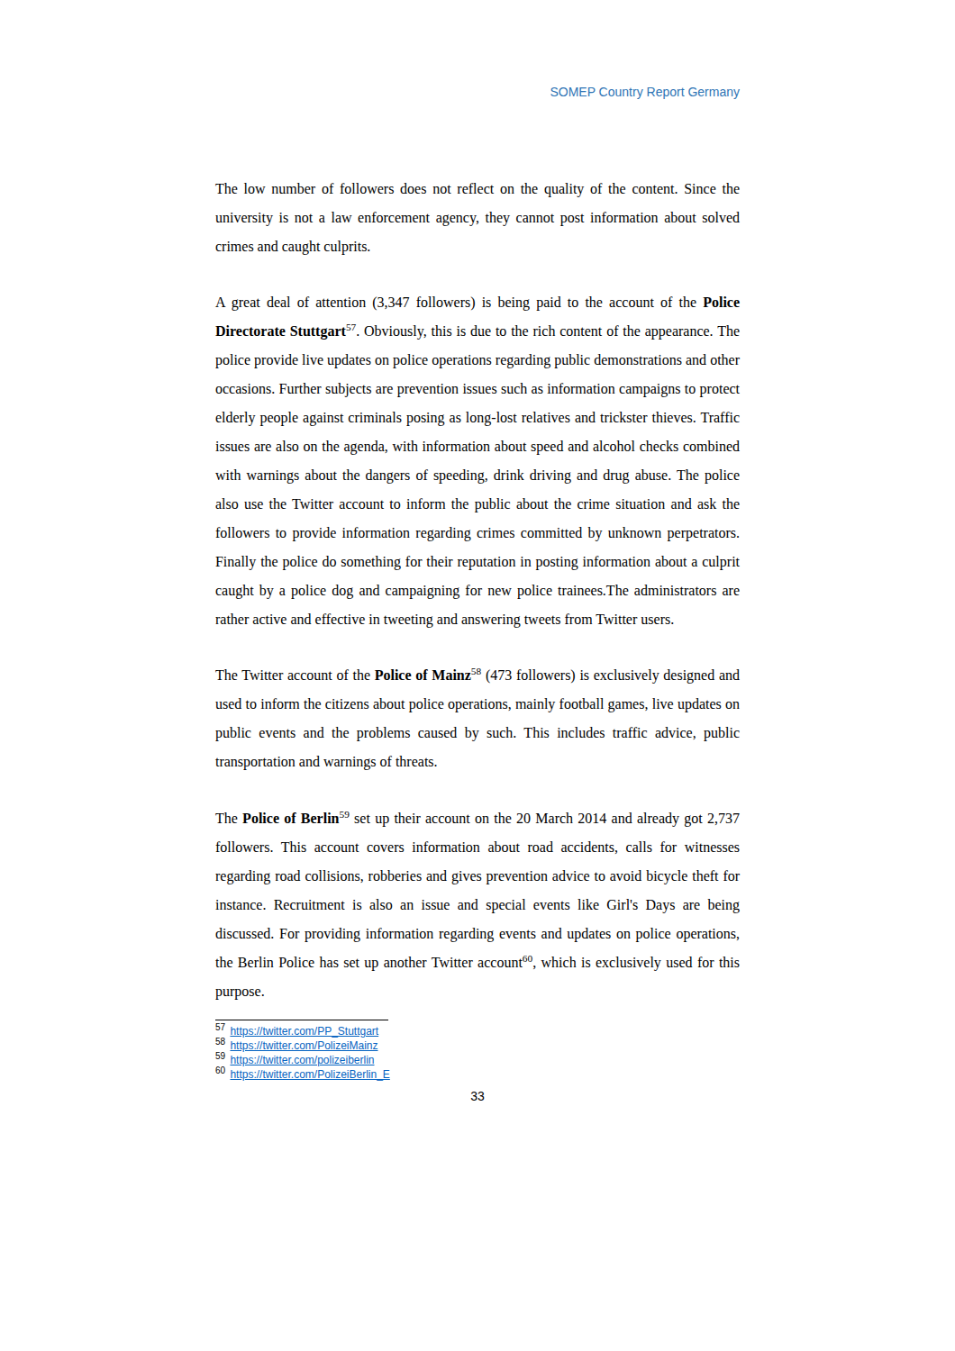SOMEP Country Report Germany
The low number of followers does not reflect on the quality of the content. Since the university is not a law enforcement agency, they cannot post information about solved crimes and caught culprits.
A great deal of attention (3,347 followers) is being paid to the account of the Police Directorate Stuttgart57. Obviously, this is due to the rich content of the appearance. The police provide live updates on police operations regarding public demonstrations and other occasions. Further subjects are prevention issues such as information campaigns to protect elderly people against criminals posing as long-lost relatives and trickster thieves. Traffic issues are also on the agenda, with information about speed and alcohol checks combined with warnings about the dangers of speeding, drink driving and drug abuse. The police also use the Twitter account to inform the public about the crime situation and ask the followers to provide information regarding crimes committed by unknown perpetrators. Finally the police do something for their reputation in posting information about a culprit caught by a police dog and campaigning for new police trainees.The administrators are rather active and effective in tweeting and answering tweets from Twitter users.
The Twitter account of the Police of Mainz58 (473 followers) is exclusively designed and used to inform the citizens about police operations, mainly football games, live updates on public events and the problems caused by such. This includes traffic advice, public transportation and warnings of threats.
The Police of Berlin59 set up their account on the 20 March 2014 and already got 2,737 followers. This account covers information about road accidents, calls for witnesses regarding road collisions, robberies and gives prevention advice to avoid bicycle theft for instance. Recruitment is also an issue and special events like Girl's Days are being discussed. For providing information regarding events and updates on police operations, the Berlin Police has set up another Twitter account60, which is exclusively used for this purpose.
57 https://twitter.com/PP_Stuttgart
58 https://twitter.com/PolizeiMainz
59 https://twitter.com/polizeiberlin
60 https://twitter.com/PolizeiBerlin_E
33